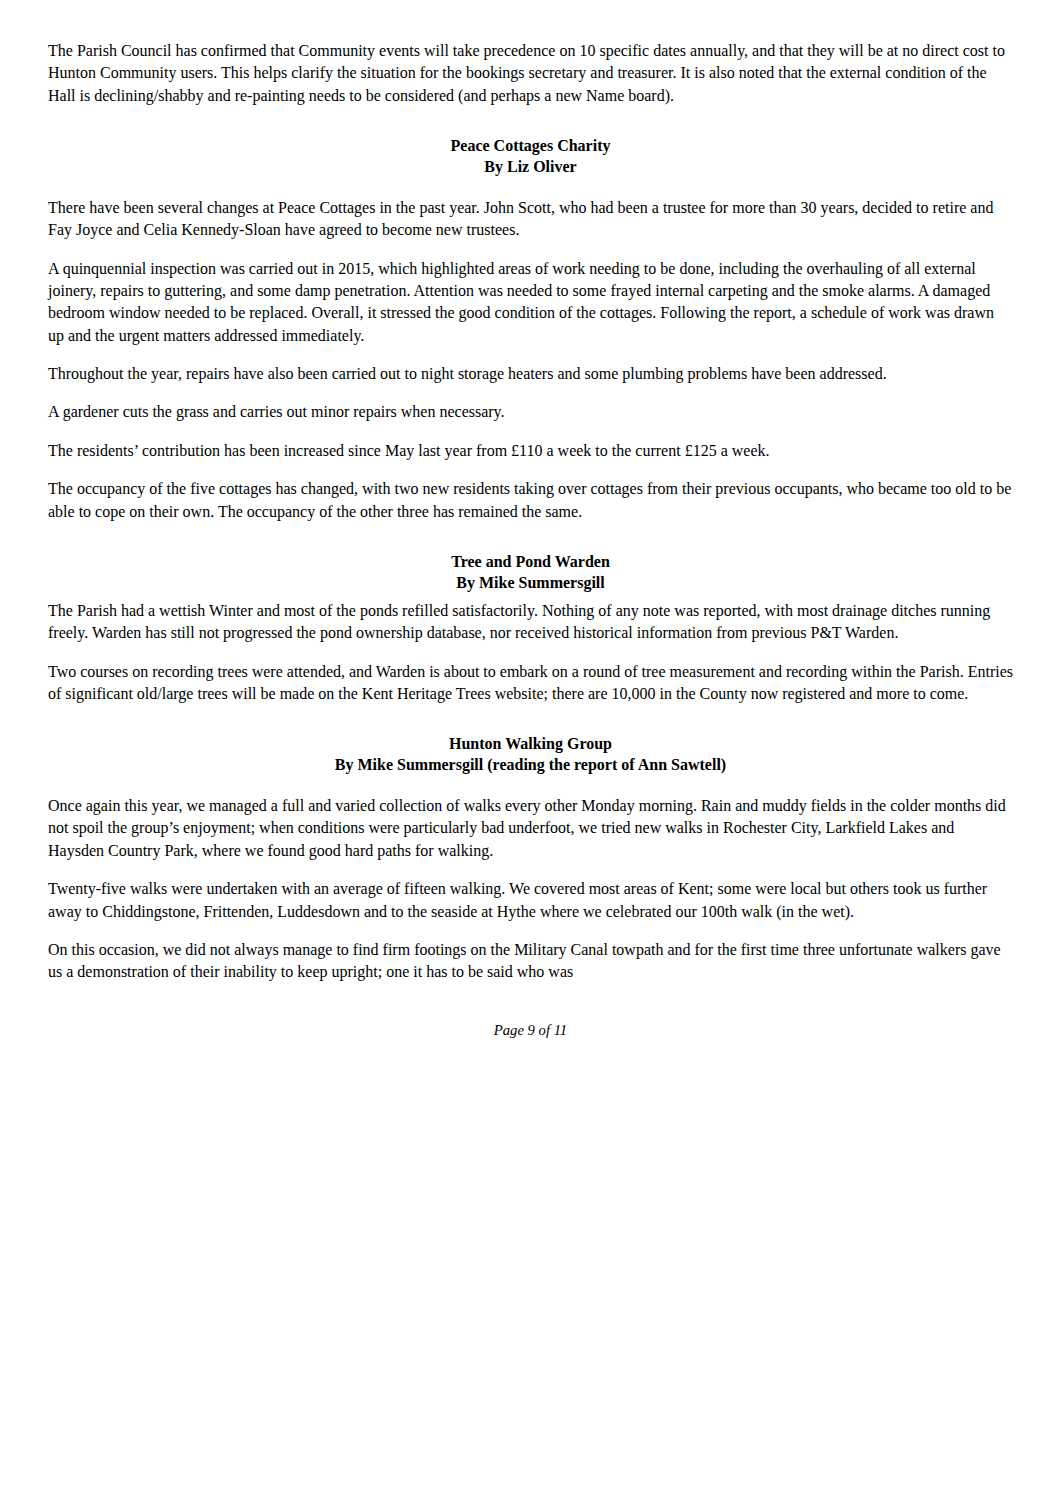The Parish Council has confirmed that Community events will take precedence on 10 specific dates annually, and that they will be at no direct cost to Hunton Community users. This helps clarify the situation for the bookings secretary and treasurer. It is also noted that the external condition of the Hall is declining/shabby and re-painting needs to be considered (and perhaps a new Name board).
Peace Cottages CharityBy Liz Oliver
There have been several changes at Peace Cottages in the past year. John Scott, who had been a trustee for more than 30 years, decided to retire and Fay Joyce and Celia Kennedy-Sloan have agreed to become new trustees.
A quinquennial inspection was carried out in 2015, which highlighted areas of work needing to be done, including the overhauling of all external joinery, repairs to guttering, and some damp penetration. Attention was needed to some frayed internal carpeting and the smoke alarms. A damaged bedroom window needed to be replaced. Overall, it stressed the good condition of the cottages. Following the report, a schedule of work was drawn up and the urgent matters addressed immediately.
Throughout the year, repairs have also been carried out to night storage heaters and some plumbing problems have been addressed.
A gardener cuts the grass and carries out minor repairs when necessary.
The residents’ contribution has been increased since May last year from £110 a week to the current £125 a week.
The occupancy of the five cottages has changed, with two new residents taking over cottages from their previous occupants, who became too old to be able to cope on their own. The occupancy of the other three has remained the same.
Tree and Pond WardenBy Mike Summersgill
The Parish had a wettish Winter and most of the ponds refilled satisfactorily. Nothing of any note was reported, with most drainage ditches running freely. Warden has still not progressed the pond ownership database, nor received historical information from previous P&T Warden.
Two courses on recording trees were attended, and Warden is about to embark on a round of tree measurement and recording within the Parish. Entries of significant old/large trees will be made on the Kent Heritage Trees website; there are 10,000 in the County now registered and more to come.
Hunton Walking GroupBy Mike Summersgill (reading the report of Ann Sawtell)
Once again this year, we managed a full and varied collection of walks every other Monday morning. Rain and muddy fields in the colder months did not spoil the group’s enjoyment; when conditions were particularly bad underfoot, we tried new walks in Rochester City, Larkfield Lakes and Haysden Country Park, where we found good hard paths for walking.
Twenty-five walks were undertaken with an average of fifteen walking. We covered most areas of Kent; some were local but others took us further away to Chiddingstone, Frittenden, Luddesdown and to the seaside at Hythe where we celebrated our 100th walk (in the wet).
On this occasion, we did not always manage to find firm footings on the Military Canal towpath and for the first time three unfortunate walkers gave us a demonstration of their inability to keep upright; one it has to be said who was
Page 9 of 11